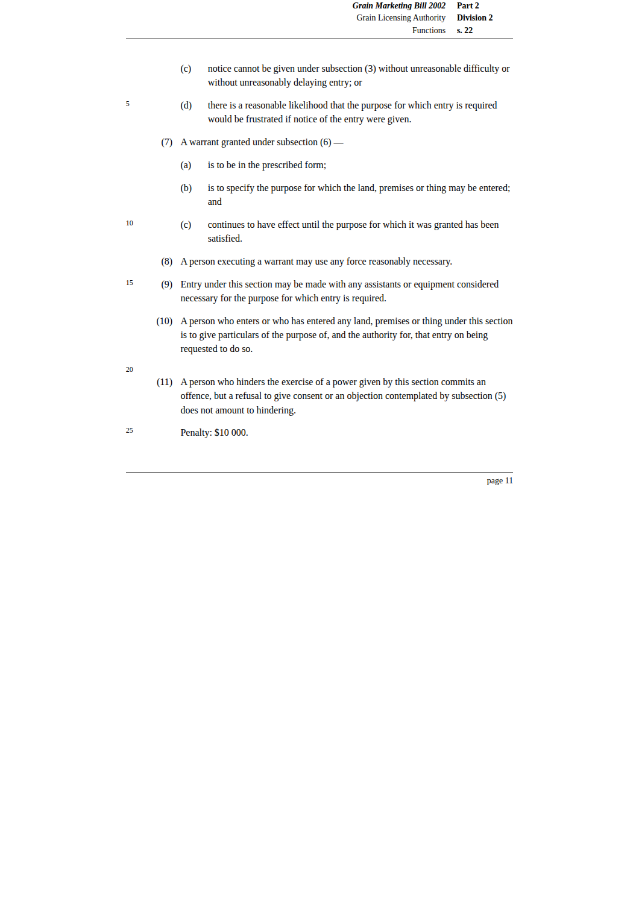| | Grain Marketing Bill 2002 Grain Licensing Authority Functions | Part 2 Division 2 s. 22 |
(c)
notice cannot be given under subsection (3) without unreasonable difficulty or without unreasonably delaying entry; or
5
(d)
there is a reasonable likelihood that the purpose for which entry is required would be frustrated if notice of the entry were given.
(7)
A warrant granted under subsection (6) —
(a)
is to be in the prescribed form;
(b)
is to specify the purpose for which the land, premises or thing may be entered; and
10
(c)
continues to have effect until the purpose for which it was granted has been satisfied.
(8)
A person executing a warrant may use any force reasonably necessary.
15
(9)
Entry under this section may be made with any assistants or equipment considered necessary for the purpose for which entry is required.
(10)
A person who enters or who has entered any land, premises or thing under this section is to give particulars of the purpose of, and the authority for, that entry on being requested to do so.
20
(11)
A person who hinders the exercise of a power given by this section commits an offence, but a refusal to give consent or an objection contemplated by subsection (5) does not amount to hindering.
25
Penalty: $10 000.
page 11